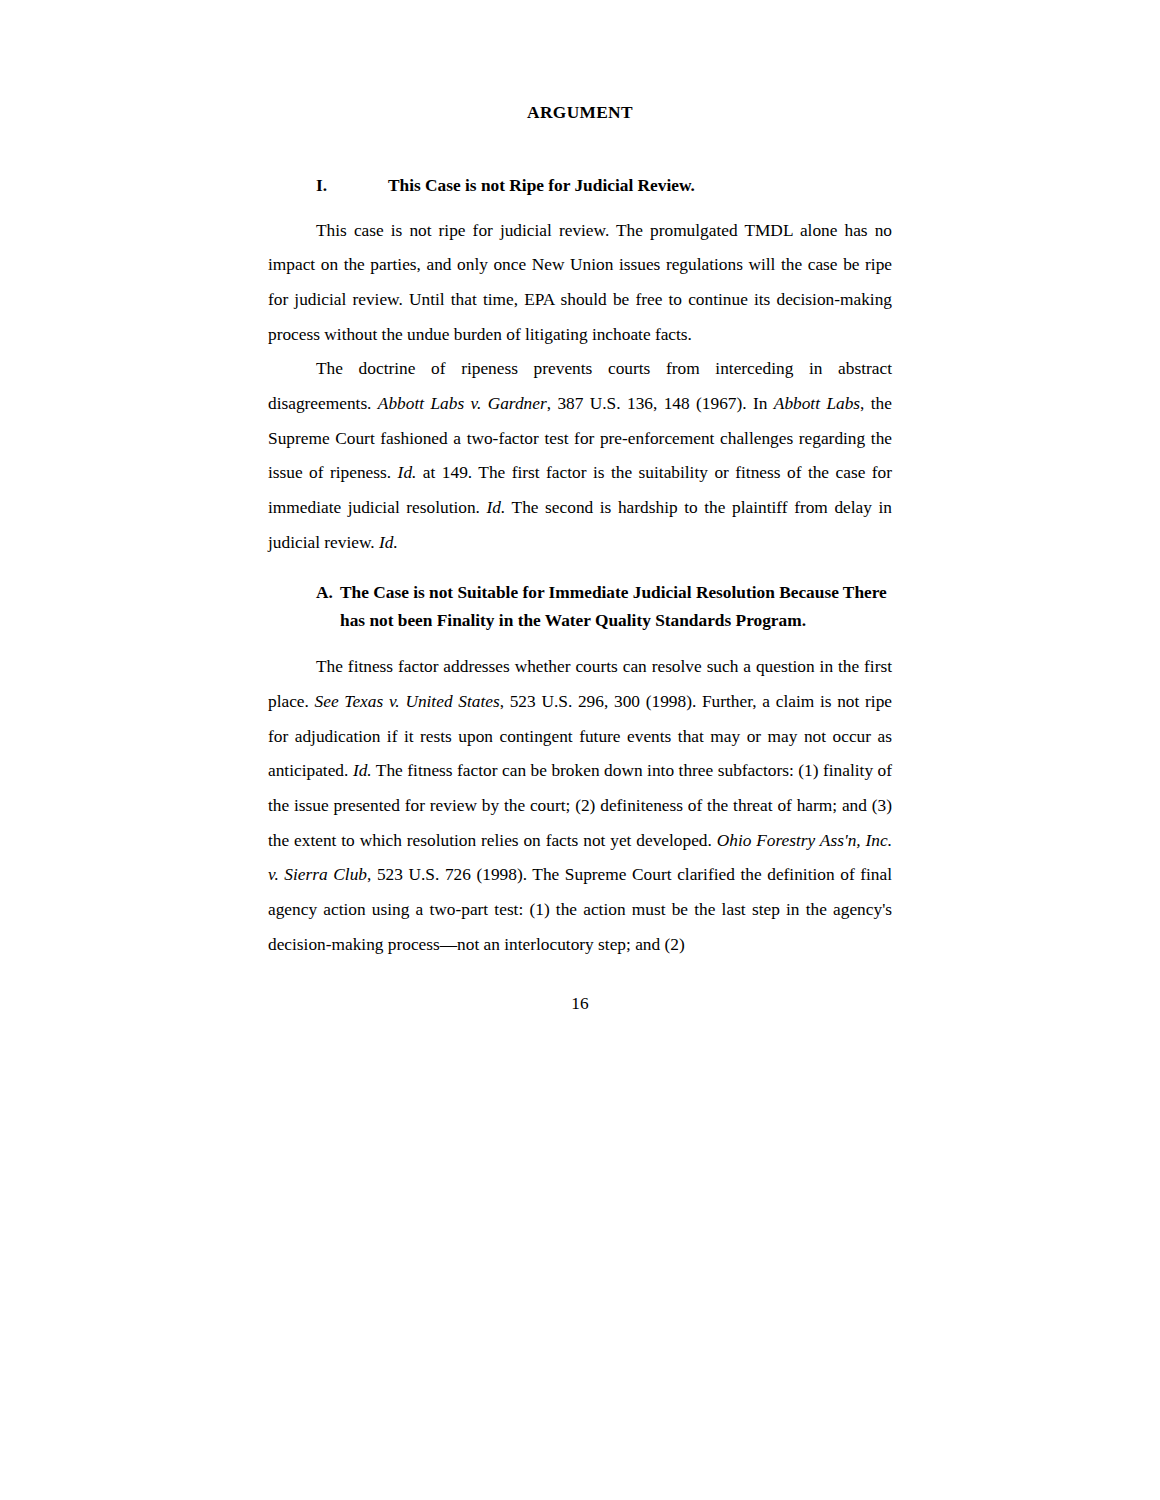ARGUMENT
I. This Case is not Ripe for Judicial Review.
This case is not ripe for judicial review. The promulgated TMDL alone has no impact on the parties, and only once New Union issues regulations will the case be ripe for judicial review. Until that time, EPA should be free to continue its decision-making process without the undue burden of litigating inchoate facts.
The doctrine of ripeness prevents courts from interceding in abstract disagreements. Abbott Labs v. Gardner, 387 U.S. 136, 148 (1967). In Abbott Labs, the Supreme Court fashioned a two-factor test for pre-enforcement challenges regarding the issue of ripeness. Id. at 149. The first factor is the suitability or fitness of the case for immediate judicial resolution. Id. The second is hardship to the plaintiff from delay in judicial review. Id.
A. The Case is not Suitable for Immediate Judicial Resolution Because There has not been Finality in the Water Quality Standards Program.
The fitness factor addresses whether courts can resolve such a question in the first place. See Texas v. United States, 523 U.S. 296, 300 (1998). Further, a claim is not ripe for adjudication if it rests upon contingent future events that may or may not occur as anticipated. Id. The fitness factor can be broken down into three subfactors: (1) finality of the issue presented for review by the court; (2) definiteness of the threat of harm; and (3) the extent to which resolution relies on facts not yet developed. Ohio Forestry Ass'n, Inc. v. Sierra Club, 523 U.S. 726 (1998). The Supreme Court clarified the definition of final agency action using a two-part test: (1) the action must be the last step in the agency's decision-making process—not an interlocutory step; and (2)
16